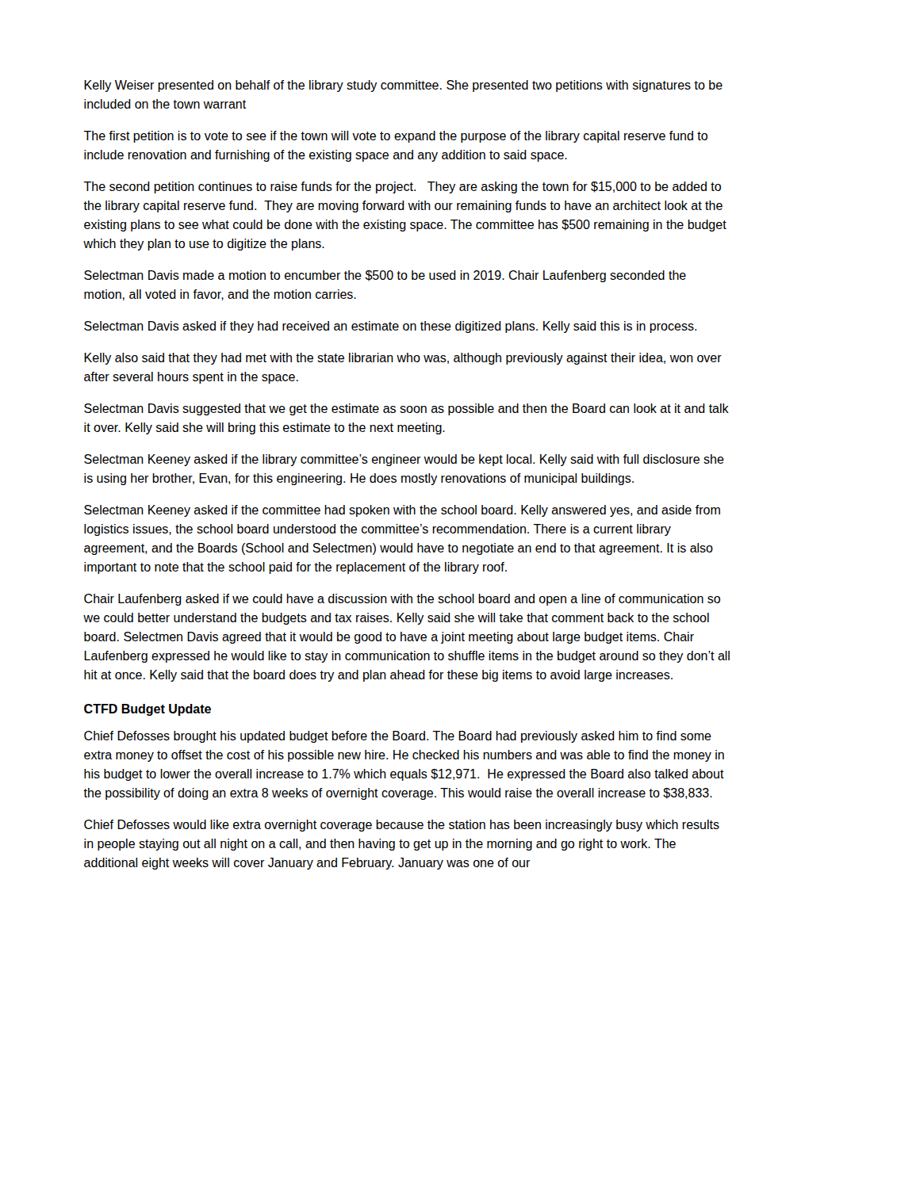Kelly Weiser presented on behalf of the library study committee. She presented two petitions with signatures to be included on the town warrant
The first petition is to vote to see if the town will vote to expand the purpose of the library capital reserve fund to include renovation and furnishing of the existing space and any addition to said space.
The second petition continues to raise funds for the project. They are asking the town for $15,000 to be added to the library capital reserve fund. They are moving forward with our remaining funds to have an architect look at the existing plans to see what could be done with the existing space. The committee has $500 remaining in the budget which they plan to use to digitize the plans.
Selectman Davis made a motion to encumber the $500 to be used in 2019. Chair Laufenberg seconded the motion, all voted in favor, and the motion carries.
Selectman Davis asked if they had received an estimate on these digitized plans. Kelly said this is in process.
Kelly also said that they had met with the state librarian who was, although previously against their idea, won over after several hours spent in the space.
Selectman Davis suggested that we get the estimate as soon as possible and then the Board can look at it and talk it over. Kelly said she will bring this estimate to the next meeting.
Selectman Keeney asked if the library committee’s engineer would be kept local. Kelly said with full disclosure she is using her brother, Evan, for this engineering. He does mostly renovations of municipal buildings.
Selectman Keeney asked if the committee had spoken with the school board. Kelly answered yes, and aside from logistics issues, the school board understood the committee’s recommendation. There is a current library agreement, and the Boards (School and Selectmen) would have to negotiate an end to that agreement. It is also important to note that the school paid for the replacement of the library roof.
Chair Laufenberg asked if we could have a discussion with the school board and open a line of communication so we could better understand the budgets and tax raises. Kelly said she will take that comment back to the school board. Selectmen Davis agreed that it would be good to have a joint meeting about large budget items. Chair Laufenberg expressed he would like to stay in communication to shuffle items in the budget around so they don’t all hit at once. Kelly said that the board does try and plan ahead for these big items to avoid large increases.
CTFD Budget Update
Chief Defosses brought his updated budget before the Board. The Board had previously asked him to find some extra money to offset the cost of his possible new hire. He checked his numbers and was able to find the money in his budget to lower the overall increase to 1.7% which equals $12,971. He expressed the Board also talked about the possibility of doing an extra 8 weeks of overnight coverage. This would raise the overall increase to $38,833.
Chief Defosses would like extra overnight coverage because the station has been increasingly busy which results in people staying out all night on a call, and then having to get up in the morning and go right to work. The additional eight weeks will cover January and February. January was one of our